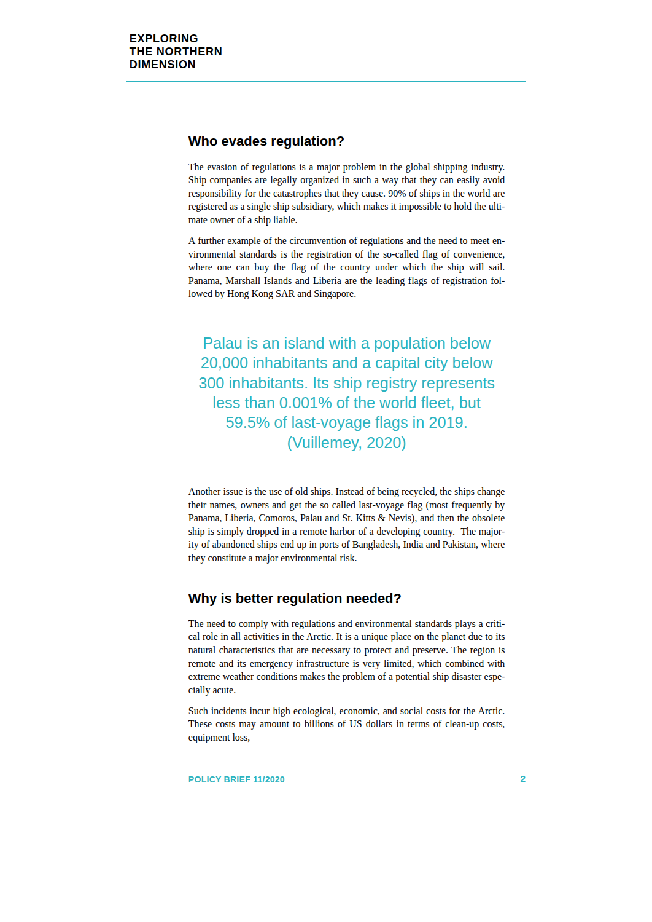Exploring
the Northern
Dimension
Who evades regulation?
The evasion of regulations is a major problem in the global shipping industry. Ship companies are legally organized in such a way that they can easily avoid responsibility for the catastrophes that they cause. 90% of ships in the world are registered as a single ship subsidiary, which makes it impossible to hold the ultimate owner of a ship liable.
A further example of the circumvention of regulations and the need to meet environmental standards is the registration of the so-called flag of convenience, where one can buy the flag of the country under which the ship will sail. Panama, Marshall Islands and Liberia are the leading flags of registration followed by Hong Kong SAR and Singapore.
Palau is an island with a population below 20,000 inhabitants and a capital city below 300 inhabitants. Its ship registry represents less than 0.001% of the world fleet, but 59.5% of last-voyage flags in 2019.
(Vuillemey, 2020)
Another issue is the use of old ships. Instead of being recycled, the ships change their names, owners and get the so called last-voyage flag (most frequently by Panama, Liberia, Comoros, Palau and St. Kitts & Nevis), and then the obsolete ship is simply dropped in a remote harbor of a developing country. The majority of abandoned ships end up in ports of Bangladesh, India and Pakistan, where they constitute a major environmental risk.
Why is better regulation needed?
The need to comply with regulations and environmental standards plays a critical role in all activities in the Arctic. It is a unique place on the planet due to its natural characteristics that are necessary to protect and preserve. The region is remote and its emergency infrastructure is very limited, which combined with extreme weather conditions makes the problem of a potential ship disaster especially acute.
Such incidents incur high ecological, economic, and social costs for the Arctic. These costs may amount to billions of US dollars in terms of clean-up costs, equipment loss,
POLICY BRIEF 11/2020
2